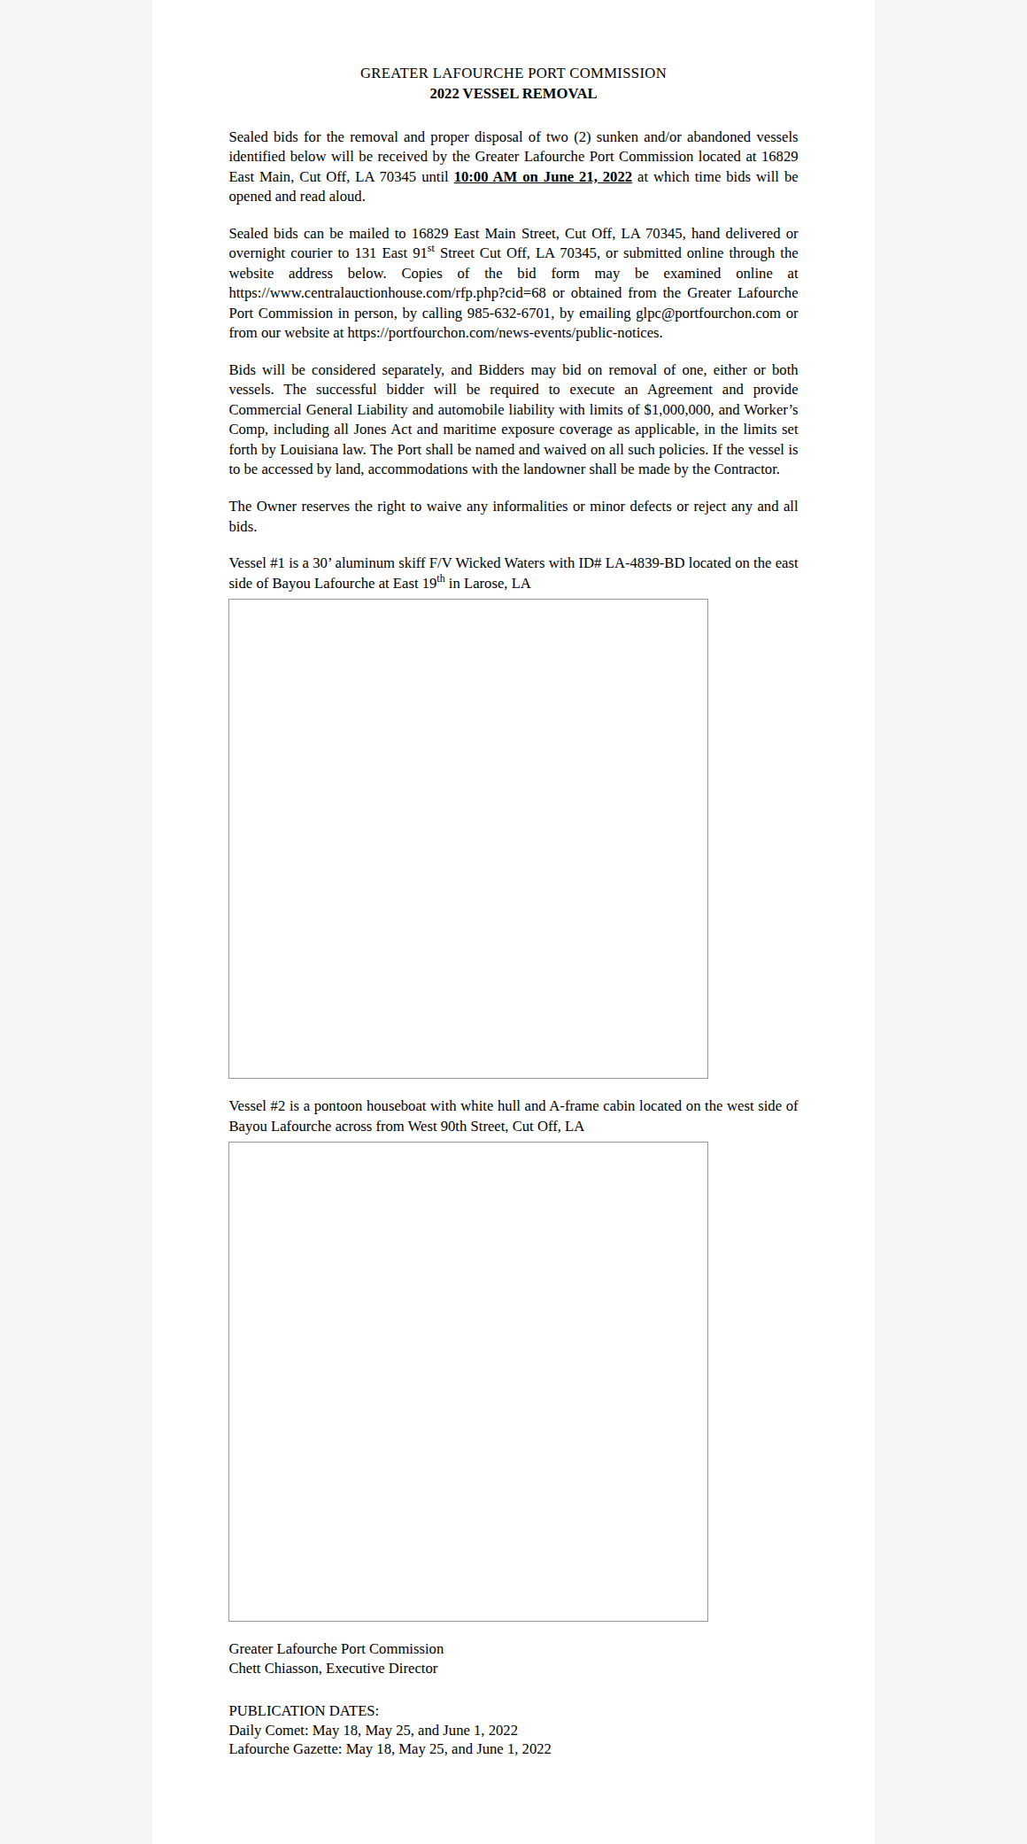GREATER LAFOURCHE PORT COMMISSION
2022 VESSEL REMOVAL
Sealed bids for the removal and proper disposal of two (2) sunken and/or abandoned vessels identified below will be received by the Greater Lafourche Port Commission located at 16829 East Main, Cut Off, LA 70345 until 10:00 AM on June 21, 2022 at which time bids will be opened and read aloud.
Sealed bids can be mailed to 16829 East Main Street, Cut Off, LA 70345, hand delivered or overnight courier to 131 East 91st Street Cut Off, LA 70345, or submitted online through the website address below. Copies of the bid form may be examined online at https://www.centralauctionhouse.com/rfp.php?cid=68 or obtained from the Greater Lafourche Port Commission in person, by calling 985-632-6701, by emailing glpc@portfourchon.com or from our website at https://portfourchon.com/news-events/public-notices.
Bids will be considered separately, and Bidders may bid on removal of one, either or both vessels. The successful bidder will be required to execute an Agreement and provide Commercial General Liability and automobile liability with limits of $1,000,000, and Worker’s Comp, including all Jones Act and maritime exposure coverage as applicable, in the limits set forth by Louisiana law. The Port shall be named and waived on all such policies. If the vessel is to be accessed by land, accommodations with the landowner shall be made by the Contractor.
The Owner reserves the right to waive any informalities or minor defects or reject any and all bids.
Vessel #1 is a 30’ aluminum skiff F/V Wicked Waters with ID# LA-4839-BD located on the east side of Bayou Lafourche at East 19th in Larose, LA
Vessel #2 is a pontoon houseboat with white hull and A-frame cabin located on the west side of Bayou Lafourche across from West 90th Street, Cut Off, LA
Greater Lafourche Port Commission
Chett Chiasson, Executive Director
PUBLICATION DATES:
Daily Comet: May 18, May 25, and June 1, 2022
Lafourche Gazette: May 18, May 25, and June 1, 2022